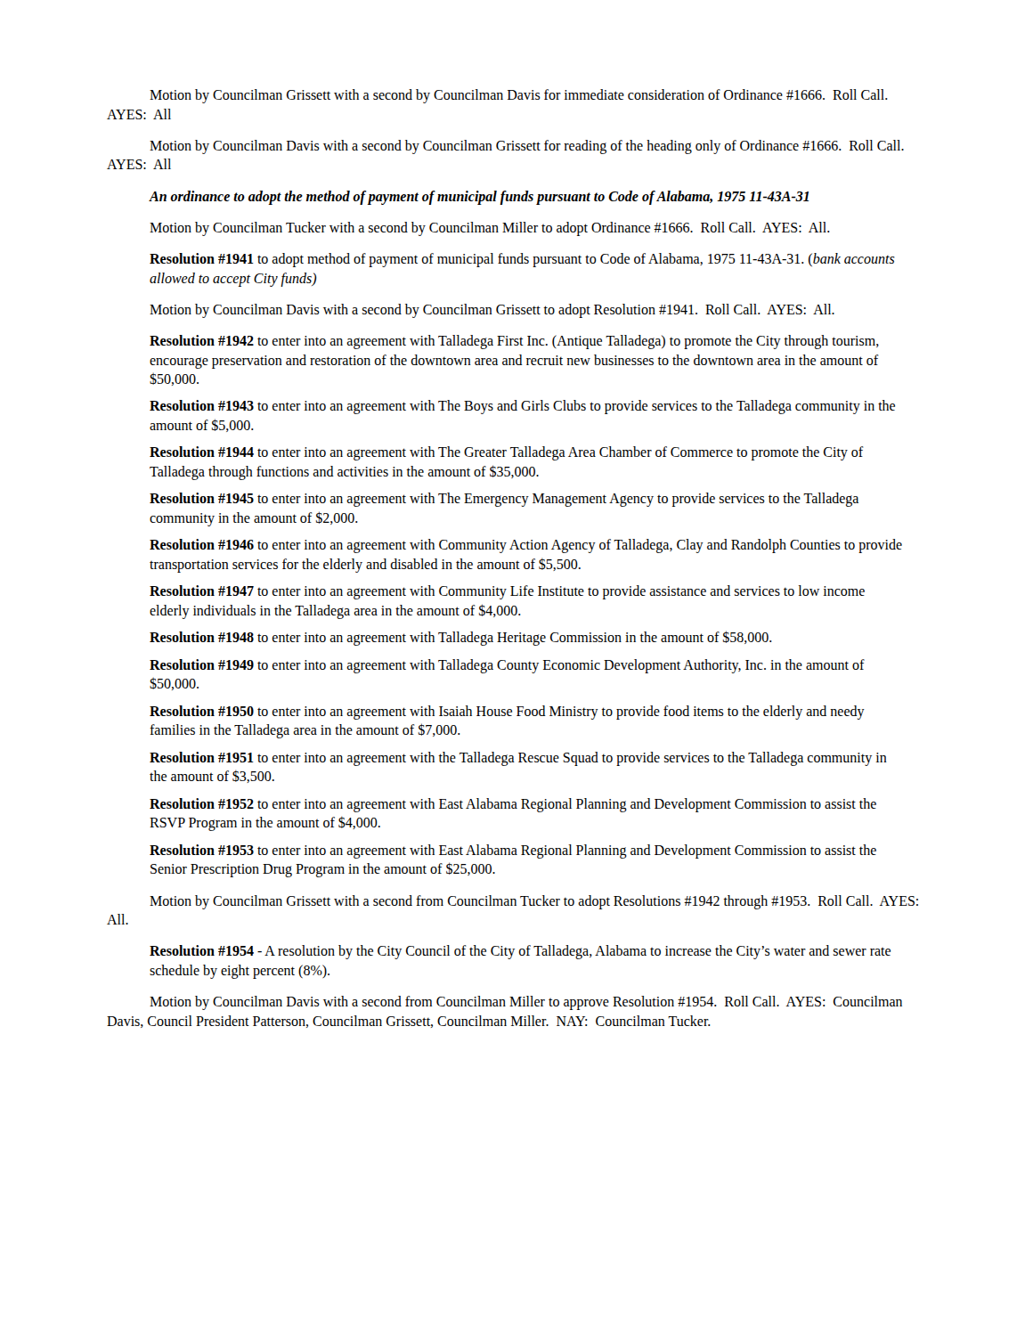Motion by Councilman Grissett with a second by Councilman Davis for immediate consideration of Ordinance #1666. Roll Call. AYES: All
Motion by Councilman Davis with a second by Councilman Grissett for reading of the heading only of Ordinance #1666. Roll Call. AYES: All
An ordinance to adopt the method of payment of municipal funds pursuant to Code of Alabama, 1975 11-43A-31
Motion by Councilman Tucker with a second by Councilman Miller to adopt Ordinance #1666. Roll Call. AYES: All.
Resolution #1941 to adopt method of payment of municipal funds pursuant to Code of Alabama, 1975 11-43A-31. (bank accounts allowed to accept City funds)
Motion by Councilman Davis with a second by Councilman Grissett to adopt Resolution #1941. Roll Call. AYES: All.
Resolution #1942 to enter into an agreement with Talladega First Inc. (Antique Talladega) to promote the City through tourism, encourage preservation and restoration of the downtown area and recruit new businesses to the downtown area in the amount of $50,000.
Resolution #1943 to enter into an agreement with The Boys and Girls Clubs to provide services to the Talladega community in the amount of $5,000.
Resolution #1944 to enter into an agreement with The Greater Talladega Area Chamber of Commerce to promote the City of Talladega through functions and activities in the amount of $35,000.
Resolution #1945 to enter into an agreement with The Emergency Management Agency to provide services to the Talladega community in the amount of $2,000.
Resolution #1946 to enter into an agreement with Community Action Agency of Talladega, Clay and Randolph Counties to provide transportation services for the elderly and disabled in the amount of $5,500.
Resolution #1947 to enter into an agreement with Community Life Institute to provide assistance and services to low income elderly individuals in the Talladega area in the amount of $4,000.
Resolution #1948 to enter into an agreement with Talladega Heritage Commission in the amount of $58,000.
Resolution #1949 to enter into an agreement with Talladega County Economic Development Authority, Inc. in the amount of $50,000.
Resolution #1950 to enter into an agreement with Isaiah House Food Ministry to provide food items to the elderly and needy families in the Talladega area in the amount of $7,000.
Resolution #1951 to enter into an agreement with the Talladega Rescue Squad to provide services to the Talladega community in the amount of $3,500.
Resolution #1952 to enter into an agreement with East Alabama Regional Planning and Development Commission to assist the RSVP Program in the amount of $4,000.
Resolution #1953 to enter into an agreement with East Alabama Regional Planning and Development Commission to assist the Senior Prescription Drug Program in the amount of $25,000.
Motion by Councilman Grissett with a second from Councilman Tucker to adopt Resolutions #1942 through #1953. Roll Call. AYES: All.
Resolution #1954 - A resolution by the City Council of the City of Talladega, Alabama to increase the City’s water and sewer rate schedule by eight percent (8%).
Motion by Councilman Davis with a second from Councilman Miller to approve Resolution #1954. Roll Call. AYES: Councilman Davis, Council President Patterson, Councilman Grissett, Councilman Miller. NAY: Councilman Tucker.